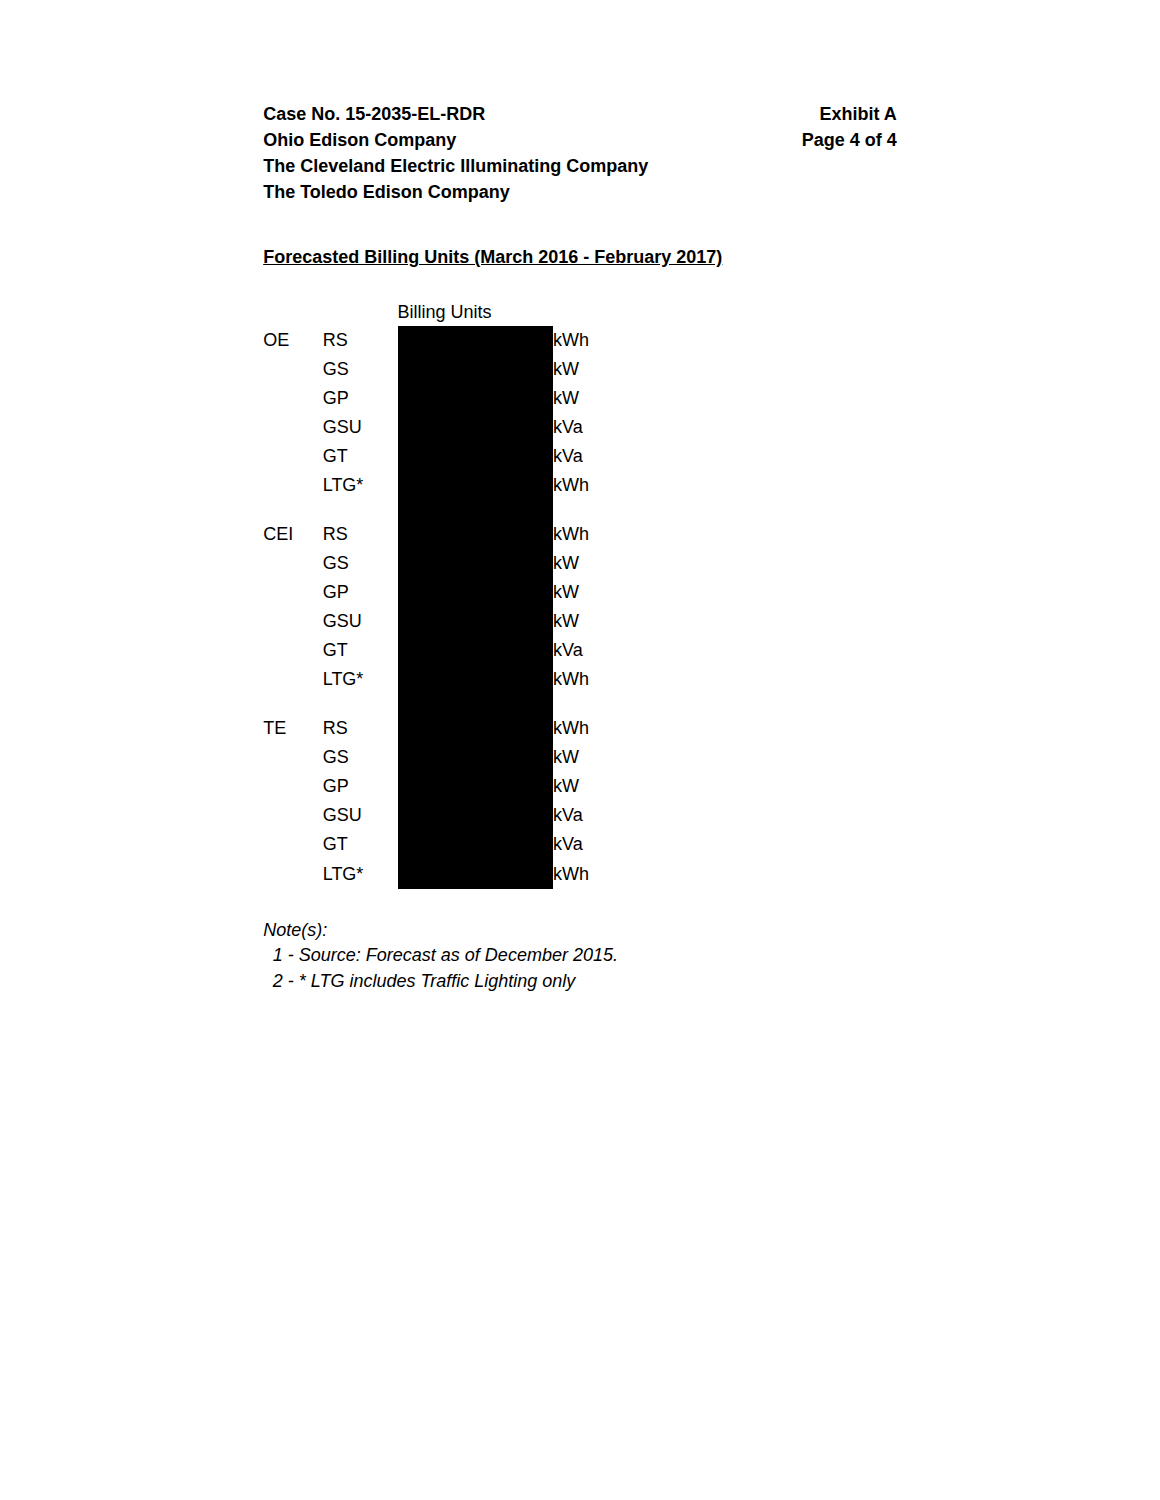| Case No. 15-2035-EL-RDR | Exhibit A |
| Ohio Edison Company | Page 4 of 4 |
| The Cleveland Electric Illuminating Company | |
| The Toledo Edison Company | |
Forecasted Billing Units (March 2016 - February 2017)
| | | Billing Units | |
| OE | RS | | kWh |
| | GS | | kW |
| | GP | | kW |
| | GSU | | kVa |
| | GT | | kVa |
| | LTG* | | kWh |
| CEI | RS | | kWh |
| | GS | | kW |
| | GP | | kW |
| | GSU | | kW |
| | GT | | kVa |
| | LTG* | | kWh |
| TE | RS | | kWh |
| | GS | | kW |
| | GP | | kW |
| | GSU | | kVa |
| | GT | | kVa |
| | LTG* | | kWh |
Note(s):
1 - Source: Forecast as of December 2015.
2 - * LTG includes Traffic Lighting only